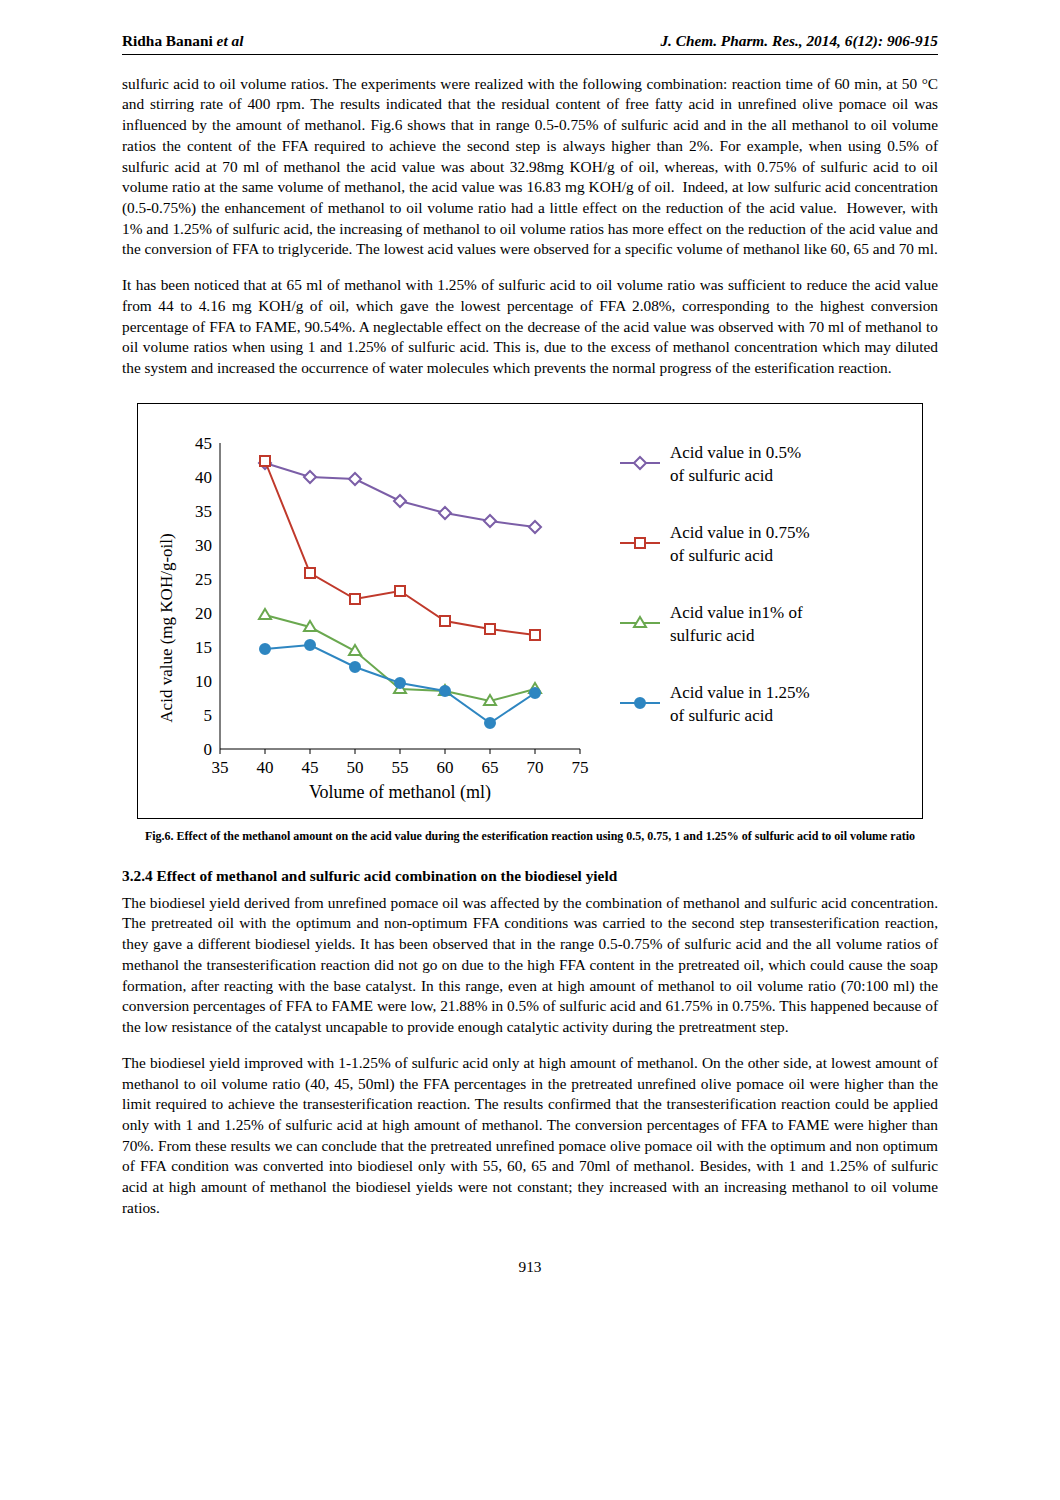Ridha Banani et al J. Chem. Pharm. Res., 2014, 6(12): 906-915
sulfuric acid to oil volume ratios. The experiments were realized with the following combination: reaction time of 60 min, at 50 °C and stirring rate of 400 rpm. The results indicated that the residual content of free fatty acid in unrefined olive pomace oil was influenced by the amount of methanol. Fig.6 shows that in range 0.5-0.75% of sulfuric acid and in the all methanol to oil volume ratios the content of the FFA required to achieve the second step is always higher than 2%. For example, when using 0.5% of sulfuric acid at 70 ml of methanol the acid value was about 32.98mg KOH/g of oil, whereas, with 0.75% of sulfuric acid to oil volume ratio at the same volume of methanol, the acid value was 16.83 mg KOH/g of oil. Indeed, at low sulfuric acid concentration (0.5-0.75%) the enhancement of methanol to oil volume ratio had a little effect on the reduction of the acid value. However, with 1% and 1.25% of sulfuric acid, the increasing of methanol to oil volume ratios has more effect on the reduction of the acid value and the conversion of FFA to triglyceride. The lowest acid values were observed for a specific volume of methanol like 60, 65 and 70 ml.
It has been noticed that at 65 ml of methanol with 1.25% of sulfuric acid to oil volume ratio was sufficient to reduce the acid value from 44 to 4.16 mg KOH/g of oil, which gave the lowest percentage of FFA 2.08%, corresponding to the highest conversion percentage of FFA to FAME, 90.54%. A neglectable effect on the decrease of the acid value was observed with 70 ml of methanol to oil volume ratios when using 1 and 1.25% of sulfuric acid. This is, due to the excess of methanol concentration which may diluted the system and increased the occurrence of water molecules which prevents the normal progress of the esterification reaction.
Acid value (mg KOH/g-oil) 45 40 35 30 25 20 15 10 5 0 35 40 45 50 55 60 65 70 75 Volume of methanol (ml) Acid value in 0.5% of sulfuric acid Acid value in 0.75% of sulfuric acid Acid value in1% of sulfuric acid Acid value in 1.25% of sulfuric acid
Fig.6. Effect of the methanol amount on the acid value during the esterification reaction using 0.5, 0.75, 1 and 1.25% of sulfuric acid to oil volume ratio
3.2.4 Effect of methanol and sulfuric acid combination on the biodiesel yield
The biodiesel yield derived from unrefined pomace oil was affected by the combination of methanol and sulfuric acid concentration. The pretreated oil with the optimum and non-optimum FFA conditions was carried to the second step transesterification reaction, they gave a different biodiesel yields. It has been observed that in the range 0.5-0.75% of sulfuric acid and the all volume ratios of methanol the transesterification reaction did not go on due to the high FFA content in the pretreated oil, which could cause the soap formation, after reacting with the base catalyst. In this range, even at high amount of methanol to oil volume ratio (70:100 ml) the conversion percentages of FFA to FAME were low, 21.88% in 0.5% of sulfuric acid and 61.75% in 0.75%. This happened because of the low resistance of the catalyst uncapable to provide enough catalytic activity during the pretreatment step.
The biodiesel yield improved with 1-1.25% of sulfuric acid only at high amount of methanol. On the other side, at lowest amount of methanol to oil volume ratio (40, 45, 50ml) the FFA percentages in the pretreated unrefined olive pomace oil were higher than the limit required to achieve the transesterification reaction. The results confirmed that the transesterification reaction could be applied only with 1 and 1.25% of sulfuric acid at high amount of methanol. The conversion percentages of FFA to FAME were higher than 70%. From these results we can conclude that the pretreated unrefined pomace olive pomace oil with the optimum and non optimum of FFA condition was converted into biodiesel only with 55, 60, 65 and 70ml of methanol. Besides, with 1 and 1.25% of sulfuric acid at high amount of methanol the biodiesel yields were not constant; they increased with an increasing methanol to oil volume ratios.
913